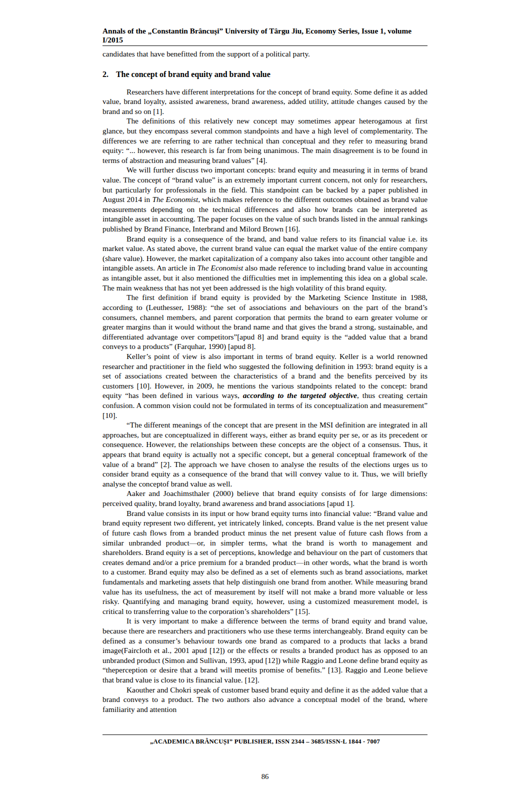Annals of the „Constantin Brâncuși” University of Târgu Jiu, Economy Series, Issue 1, volume I/2015
candidates that have benefitted from the support of a political party.
2. The concept of brand equity and brand value
Researchers have different interpretations for the concept of brand equity. Some define it as added value, brand loyalty, assisted awareness, brand awareness, added utility, attitude changes caused by the brand and so on [1].
The definitions of this relatively new concept may sometimes appear heterogamous at first glance, but they encompass several common standpoints and have a high level of complementarity. The differences we are referring to are rather technical than conceptual and they refer to measuring brand equity: “... however, this research is far from being unanimous. The main disagreement is to be found in terms of abstraction and measuring brand values” [4].
We will further discuss two important concepts: brand equity and measuring it in terms of brand value. The concept of “brand value” is an extremely important current concern, not only for researchers, but particularly for professionals in the field. This standpoint can be backed by a paper published in August 2014 in The Economist, which makes reference to the different outcomes obtained as brand value measurements depending on the technical differences and also how brands can be interpreted as intangible asset in accounting. The paper focuses on the value of such brands listed in the annual rankings published by Brand Finance, Interbrand and Milord Brown [16].
Brand equity is a consequence of the brand, and band value refers to its financial value i.e. its market value. As stated above, the current brand value can equal the market value of the entire company (share value). However, the market capitalization of a company also takes into account other tangible and intangible assets. An article in The Economist also made reference to including brand value in accounting as intangible asset, but it also mentioned the difficulties met in implementing this idea on a global scale. The main weakness that has not yet been addressed is the high volatility of this brand equity.
The first definition if brand equity is provided by the Marketing Science Institute in 1988, according to (Leuthesser, 1988): “the set of associations and behaviours on the part of the brand’s consumers, channel members, and parent corporation that permits the brand to earn greater volume or greater margins than it would without the brand name and that gives the brand a strong, sustainable, and differentiated advantage over competitors”[apud 8] and brand equity is the “added value that a brand conveys to a products” (Farquhar, 1990) [apud 8].
Keller’s point of view is also important in terms of brand equity. Keller is a world renowned researcher and practitioner in the field who suggested the following definition in 1993: brand equity is a set of associations created between the characteristics of a brand and the benefits perceived by its customers [10]. However, in 2009, he mentions the various standpoints related to the concept: brand equity “has been defined in various ways, according to the targeted objective, thus creating certain confusion. A common vision could not be formulated in terms of its conceptualization and measurement” [10].
“The different meanings of the concept that are present in the MSI definition are integrated in all approaches, but are conceptualized in different ways, either as brand equity per se, or as its precedent or consequence. However, the relationships between these concepts are the object of a consensus. Thus, it appears that brand equity is actually not a specific concept, but a general conceptual framework of the value of a brand” [2]. The approach we have chosen to analyse the results of the elections urges us to consider brand equity as a consequence of the brand that will convey value to it. Thus, we will briefly analyse the conceptof brand value as well.
Aaker and Joachimsthaler (2000) believe that brand equity consists of for large dimensions: perceived quality, brand loyalty, brand awareness and brand associations [apud 1].
Brand value consists in its input or how brand equity turns into financial value: “Brand value and brand equity represent two different, yet intricately linked, concepts. Brand value is the net present value of future cash flows from a branded product minus the net present value of future cash flows from a similar unbranded product—or, in simpler terms, what the brand is worth to management and shareholders. Brand equity is a set of perceptions, knowledge and behaviour on the part of customers that creates demand and/or a price premium for a branded product—in other words, what the brand is worth to a customer. Brand equity may also be defined as a set of elements such as brand associations, market fundamentals and marketing assets that help distinguish one brand from another. While measuring brand value has its usefulness, the act of measurement by itself will not make a brand more valuable or less risky. Quantifying and managing brand equity, however, using a customized measurement model, is critical to transferring value to the corporation’s shareholders” [15].
It is very important to make a difference between the terms of brand equity and brand value, because there are researchers and practitioners who use these terms interchangeably. Brand equity can be defined as a consumer’s behaviour towards one brand as compared to a products that lacks a brand image(Faircloth et al., 2001 apud [12]) or the effects or results a branded product has as opposed to an unbranded product (Simon and Sullivan, 1993, apud [12]) while Raggio and Leone define brand equity as “theperception or desire that a brand will meetits promise of benefits.” [13]. Raggio and Leone believe that brand value is close to its financial value. [12].
Kaouther and Chokri speak of customer based brand equity and define it as the added value that a brand conveys to a product. The two authors also advance a conceptual model of the brand, where familiarity and attention
„ACADEMICA BRÂNCUȘI” PUBLISHER, ISSN 2344 – 3685/ISSN-L 1844 - 7007
86